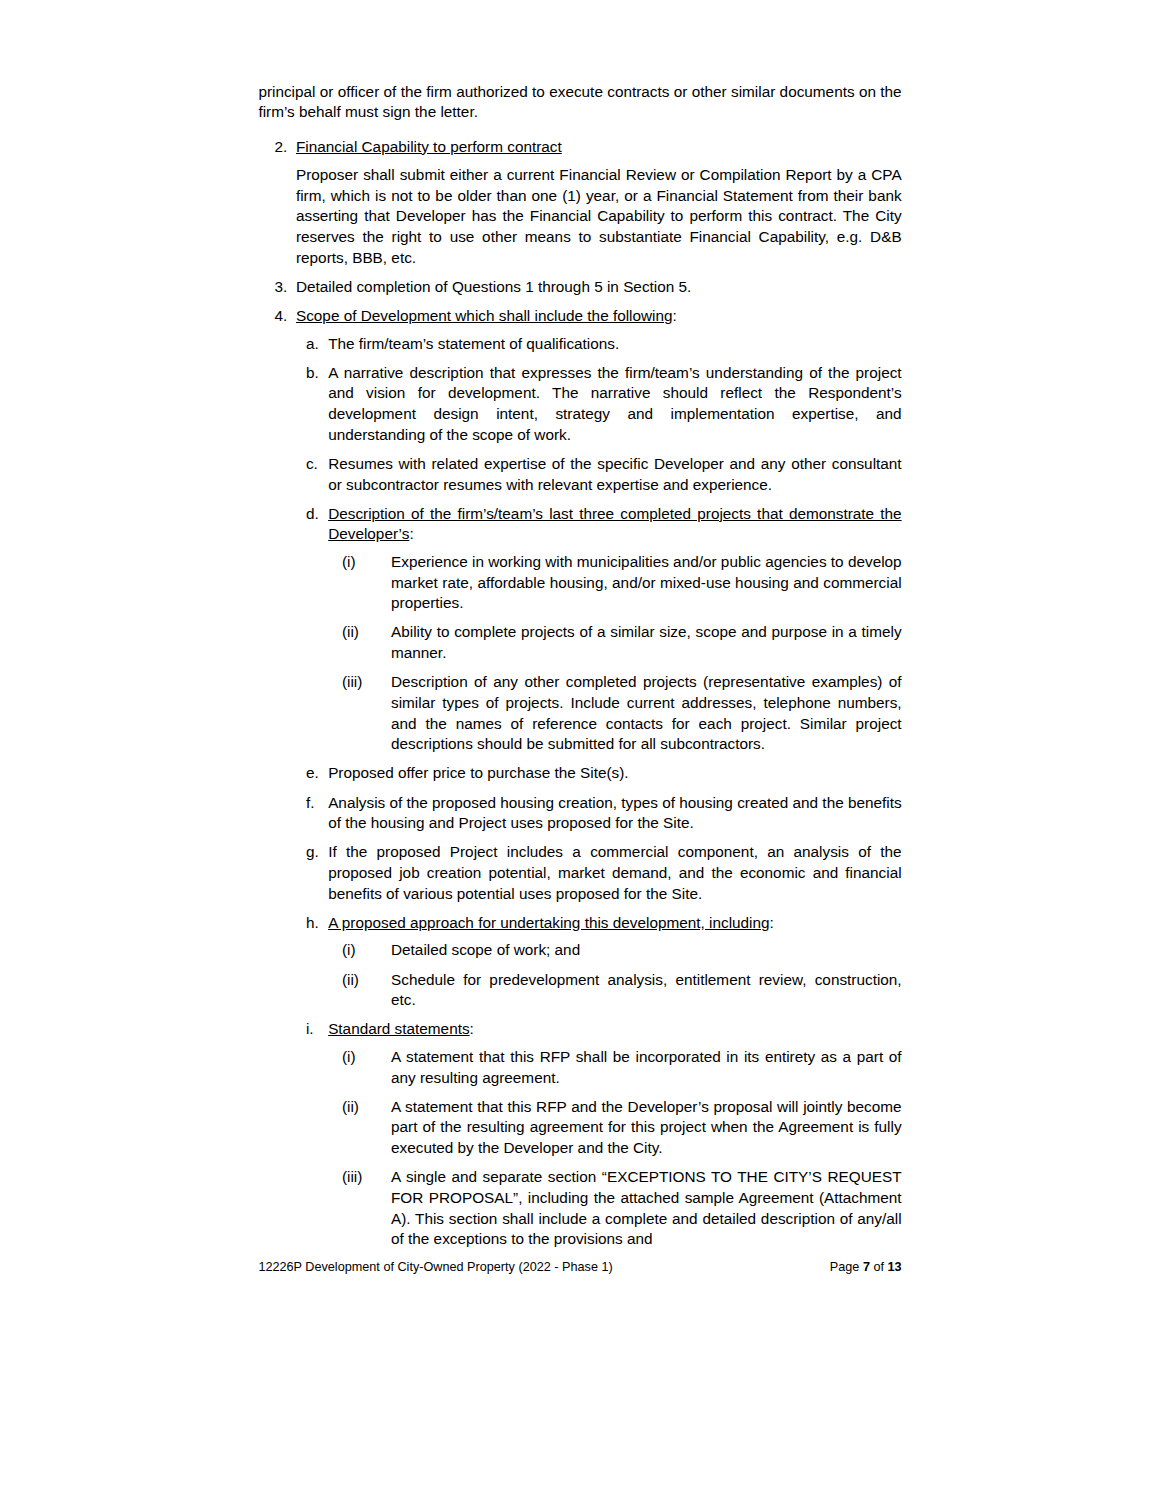principal or officer of the firm authorized to execute contracts or other similar documents on the firm’s behalf must sign the letter.
Financial Capability to perform contract
Proposer shall submit either a current Financial Review or Compilation Report by a CPA firm, which is not to be older than one (1) year, or a Financial Statement from their bank asserting that Developer has the Financial Capability to perform this contract. The City reserves the right to use other means to substantiate Financial Capability, e.g. D&B reports, BBB, etc.
Detailed completion of Questions 1 through 5 in Section 5.
Scope of Development which shall include the following:
The firm/team’s statement of qualifications.
A narrative description that expresses the firm/team’s understanding of the project and vision for development. The narrative should reflect the Respondent’s development design intent, strategy and implementation expertise, and understanding of the scope of work.
Resumes with related expertise of the specific Developer and any other consultant or subcontractor resumes with relevant expertise and experience.
Description of the firm’s/team’s last three completed projects that demonstrate the Developer’s:
Experience in working with municipalities and/or public agencies to develop market rate, affordable housing, and/or mixed-use housing and commercial properties.
Ability to complete projects of a similar size, scope and purpose in a timely manner.
Description of any other completed projects (representative examples) of similar types of projects. Include current addresses, telephone numbers, and the names of reference contacts for each project. Similar project descriptions should be submitted for all subcontractors.
Proposed offer price to purchase the Site(s).
Analysis of the proposed housing creation, types of housing created and the benefits of the housing and Project uses proposed for the Site.
If the proposed Project includes a commercial component, an analysis of the proposed job creation potential, market demand, and the economic and financial benefits of various potential uses proposed for the Site.
A proposed approach for undertaking this development, including:
Detailed scope of work; and
Schedule for predevelopment analysis, entitlement review, construction, etc.
Standard statements:
A statement that this RFP shall be incorporated in its entirety as a part of any resulting agreement.
A statement that this RFP and the Developer’s proposal will jointly become part of the resulting agreement for this project when the Agreement is fully executed by the Developer and the City.
A single and separate section “EXCEPTIONS TO THE CITY’S REQUEST FOR PROPOSAL”, including the attached sample Agreement (Attachment A). This section shall include a complete and detailed description of any/all of the exceptions to the provisions and
12226P Development of City-Owned Property (2022 - Phase 1)
Page 7 of 13